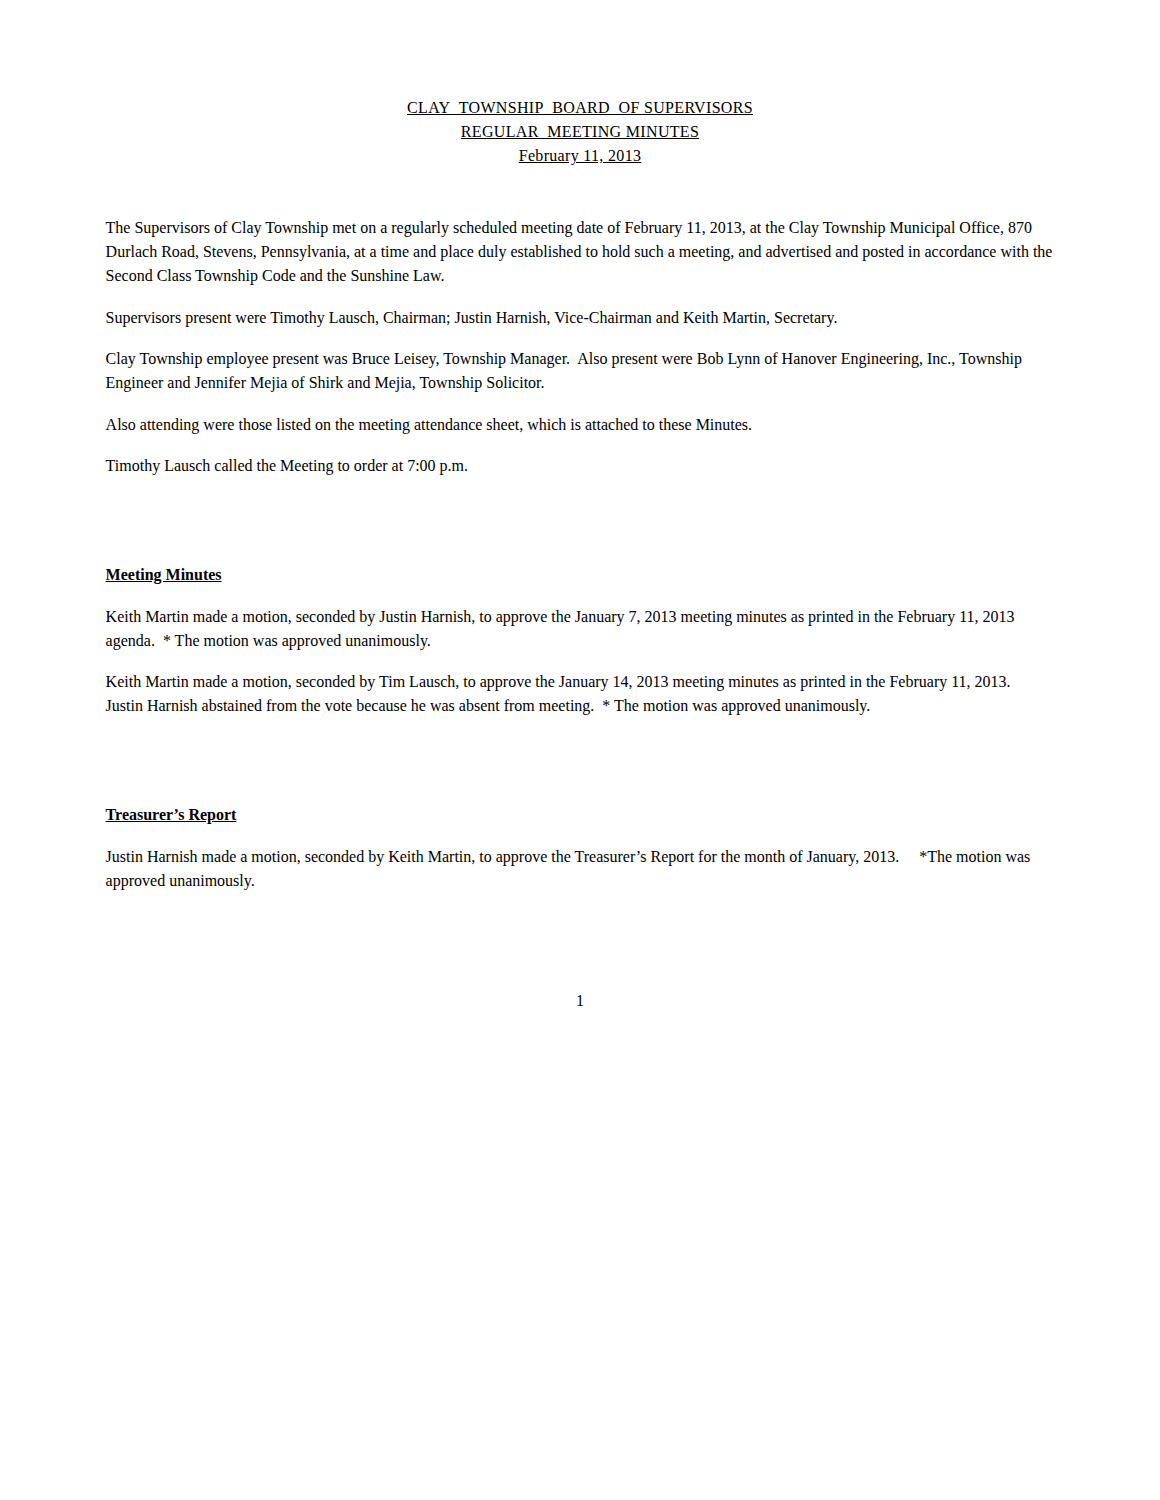CLAY TOWNSHIP BOARD OF SUPERVISORS
REGULAR MEETING MINUTES
February 11, 2013
The Supervisors of Clay Township met on a regularly scheduled meeting date of February 11, 2013, at the Clay Township Municipal Office, 870 Durlach Road, Stevens, Pennsylvania, at a time and place duly established to hold such a meeting, and advertised and posted in accordance with the Second Class Township Code and the Sunshine Law.
Supervisors present were Timothy Lausch, Chairman; Justin Harnish, Vice-Chairman and Keith Martin, Secretary.
Clay Township employee present was Bruce Leisey, Township Manager. Also present were Bob Lynn of Hanover Engineering, Inc., Township Engineer and Jennifer Mejia of Shirk and Mejia, Township Solicitor.
Also attending were those listed on the meeting attendance sheet, which is attached to these Minutes.
Timothy Lausch called the Meeting to order at 7:00 p.m.
Meeting Minutes
Keith Martin made a motion, seconded by Justin Harnish, to approve the January 7, 2013 meeting minutes as printed in the February 11, 2013 agenda. * The motion was approved unanimously.
Keith Martin made a motion, seconded by Tim Lausch, to approve the January 14, 2013 meeting minutes as printed in the February 11, 2013. Justin Harnish abstained from the vote because he was absent from meeting. * The motion was approved unanimously.
Treasurer’s Report
Justin Harnish made a motion, seconded by Keith Martin, to approve the Treasurer’s Report for the month of January, 2013. *The motion was approved unanimously.
1